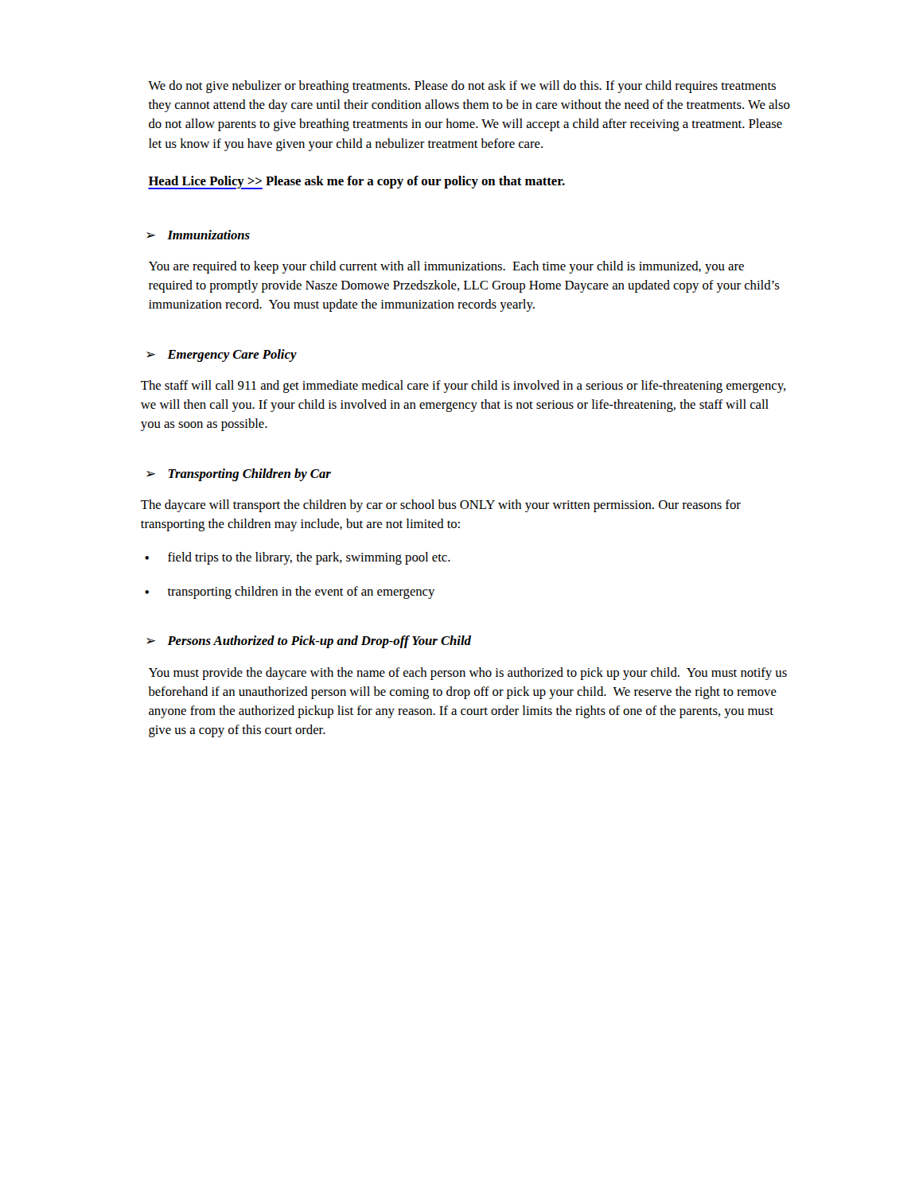We do not give nebulizer or breathing treatments. Please do not ask if we will do this. If your child requires treatments they cannot attend the day care until their condition allows them to be in care without the need of the treatments. We also do not allow parents to give breathing treatments in our home. We will accept a child after receiving a treatment. Please let us know if you have given your child a nebulizer treatment before care.
Head Lice Policy >> Please ask me for a copy of our policy on that matter.
Immunizations
You are required to keep your child current with all immunizations. Each time your child is immunized, you are required to promptly provide Nasze Domowe Przedszkole, LLC Group Home Daycare an updated copy of your child’s immunization record. You must update the immunization records yearly.
Emergency Care Policy
The staff will call 911 and get immediate medical care if your child is involved in a serious or life-threatening emergency, we will then call you. If your child is involved in an emergency that is not serious or life-threatening, the staff will call you as soon as possible.
Transporting Children by Car
The daycare will transport the children by car or school bus ONLY with your written permission. Our reasons for transporting the children may include, but are not limited to:
field trips to the library, the park, swimming pool etc.
transporting children in the event of an emergency
Persons Authorized to Pick-up and Drop-off Your Child
You must provide the daycare with the name of each person who is authorized to pick up your child. You must notify us beforehand if an unauthorized person will be coming to drop off or pick up your child. We reserve the right to remove anyone from the authorized pickup list for any reason. If a court order limits the rights of one of the parents, you must give us a copy of this court order.